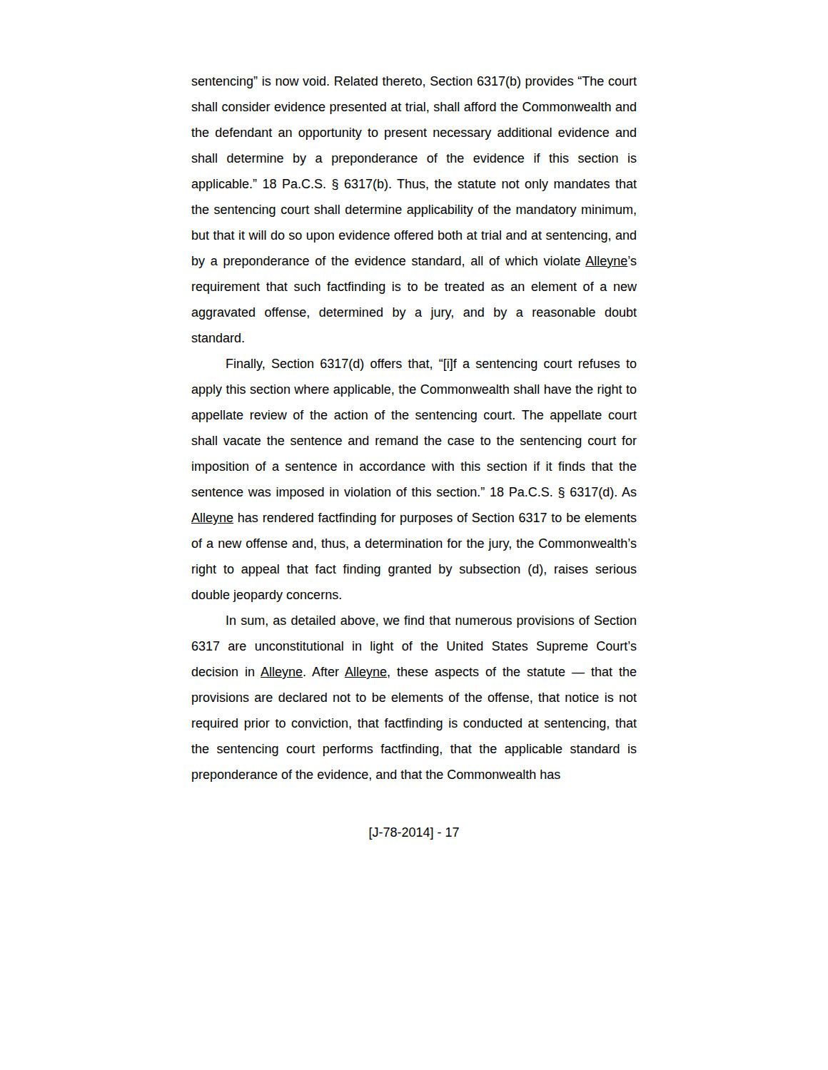sentencing” is now void. Related thereto, Section 6317(b) provides “The court shall consider evidence presented at trial, shall afford the Commonwealth and the defendant an opportunity to present necessary additional evidence and shall determine by a preponderance of the evidence if this section is applicable.” 18 Pa.C.S. § 6317(b). Thus, the statute not only mandates that the sentencing court shall determine applicability of the mandatory minimum, but that it will do so upon evidence offered both at trial and at sentencing, and by a preponderance of the evidence standard, all of which violate Alleyne’s requirement that such factfinding is to be treated as an element of a new aggravated offense, determined by a jury, and by a reasonable doubt standard.
Finally, Section 6317(d) offers that, “[i]f a sentencing court refuses to apply this section where applicable, the Commonwealth shall have the right to appellate review of the action of the sentencing court. The appellate court shall vacate the sentence and remand the case to the sentencing court for imposition of a sentence in accordance with this section if it finds that the sentence was imposed in violation of this section.” 18 Pa.C.S. § 6317(d). As Alleyne has rendered factfinding for purposes of Section 6317 to be elements of a new offense and, thus, a determination for the jury, the Commonwealth’s right to appeal that fact finding granted by subsection (d), raises serious double jeopardy concerns.
In sum, as detailed above, we find that numerous provisions of Section 6317 are unconstitutional in light of the United States Supreme Court’s decision in Alleyne. After Alleyne, these aspects of the statute — that the provisions are declared not to be elements of the offense, that notice is not required prior to conviction, that factfinding is conducted at sentencing, that the sentencing court performs factfinding, that the applicable standard is preponderance of the evidence, and that the Commonwealth has
[J-78-2014] - 17